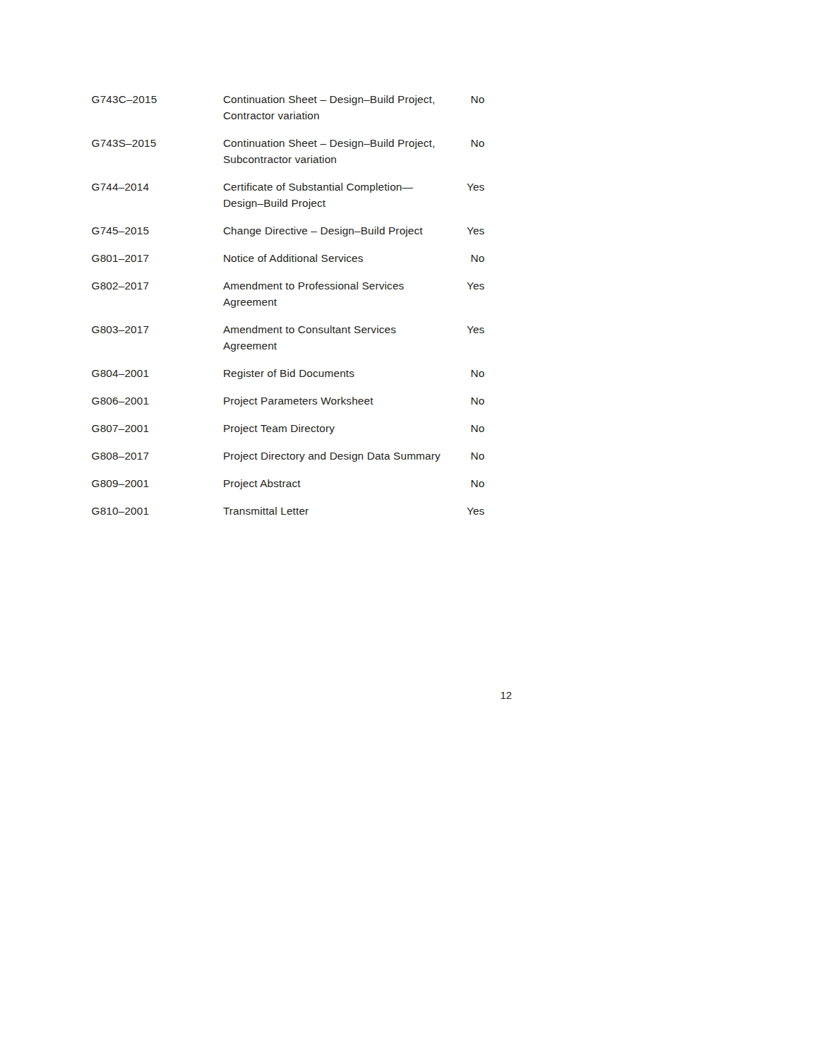| G743C–2015 | Continuation Sheet – Design–Build Project, Contractor variation | No |
| G743S–2015 | Continuation Sheet – Design–Build Project, Subcontractor variation | No |
| G744–2014 | Certificate of Substantial Completion—Design–Build Project | Yes |
| G745–2015 | Change Directive – Design–Build Project | Yes |
| G801–2017 | Notice of Additional Services | No |
| G802–2017 | Amendment to Professional Services Agreement | Yes |
| G803–2017 | Amendment to Consultant Services Agreement | Yes |
| G804–2001 | Register of Bid Documents | No |
| G806–2001 | Project Parameters Worksheet | No |
| G807–2001 | Project Team Directory | No |
| G808–2017 | Project Directory and Design Data Summary | No |
| G809–2001 | Project Abstract | No |
| G810–2001 | Transmittal Letter | Yes |
12